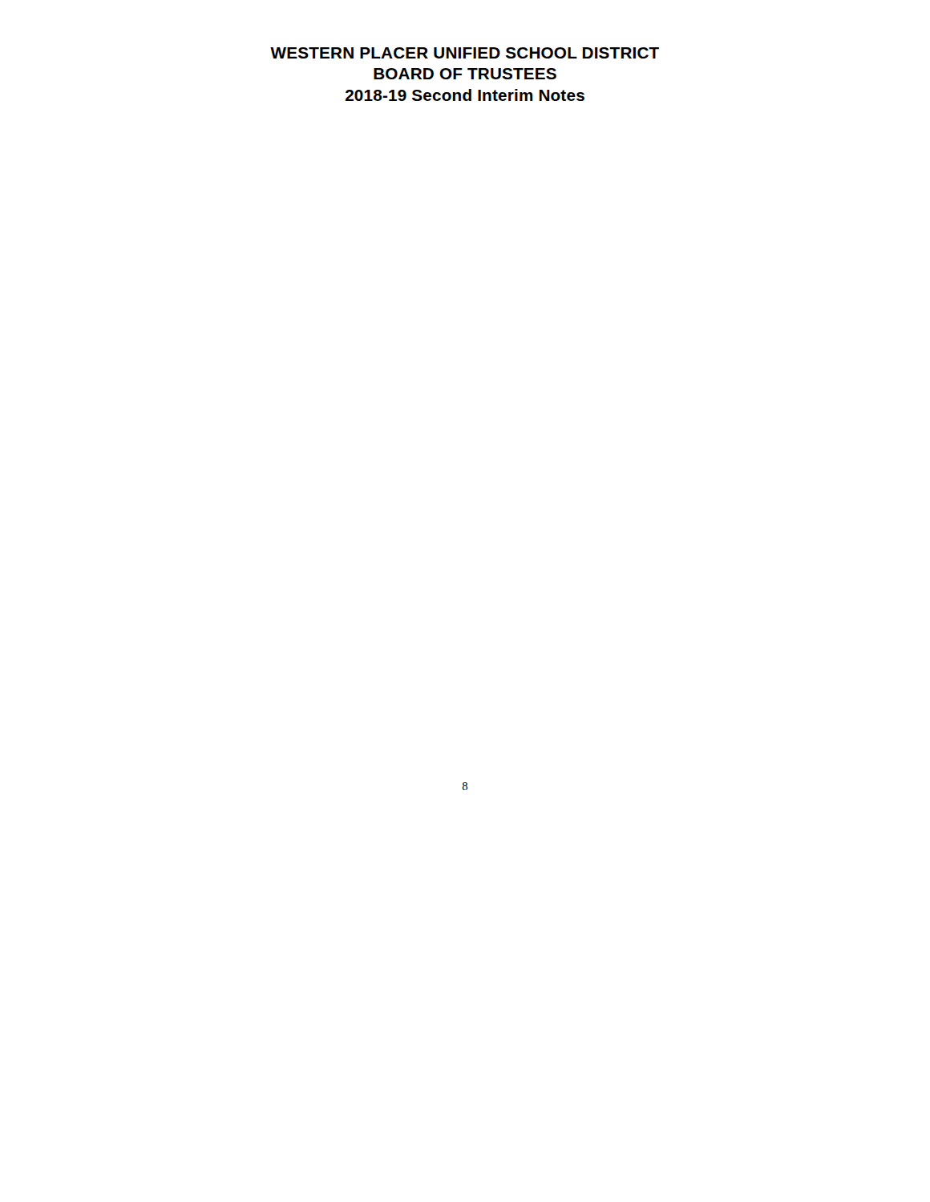WESTERN PLACER UNIFIED SCHOOL DISTRICT BOARD OF TRUSTEES 2018-19 Second Interim Notes
8